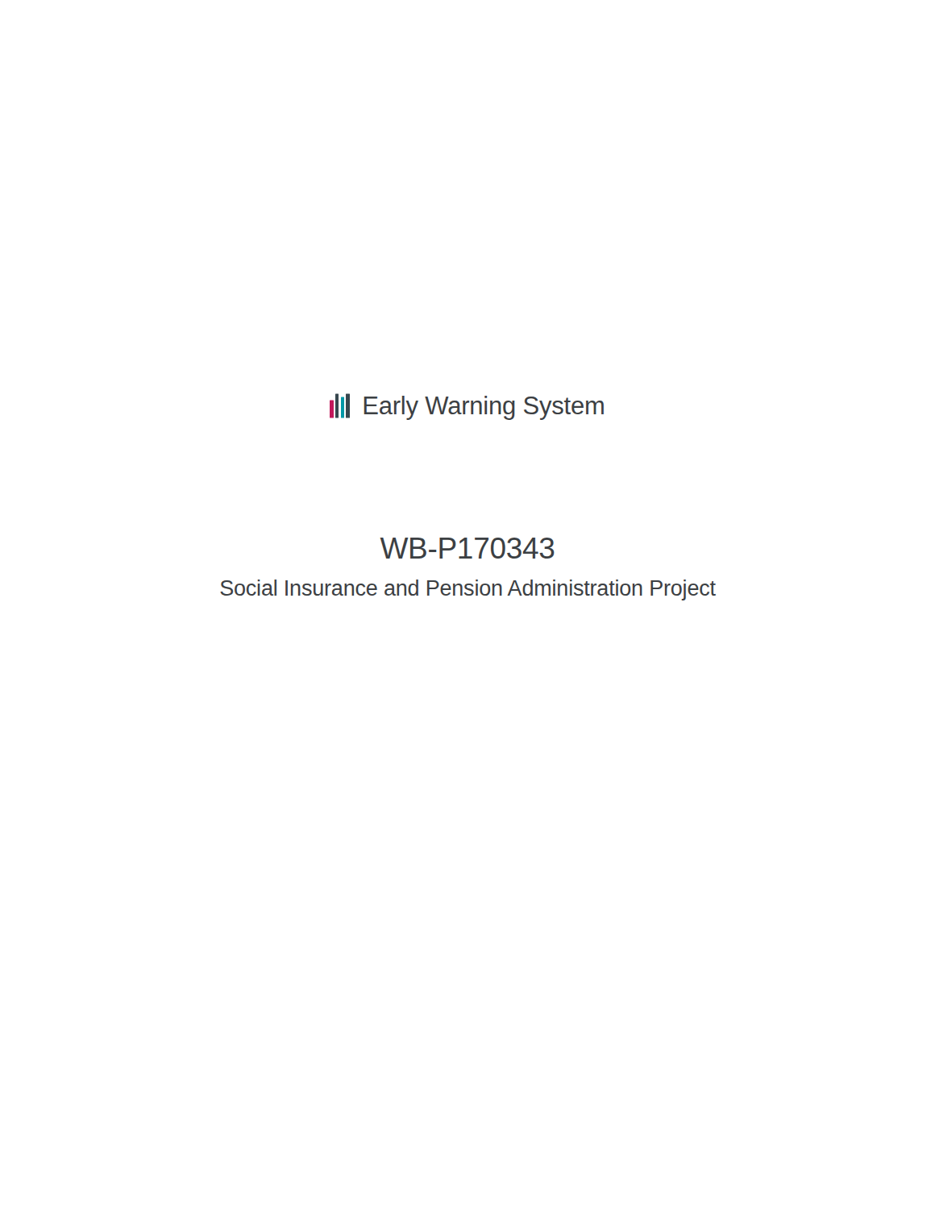Early Warning System
WB-P170343
Social Insurance and Pension Administration Project